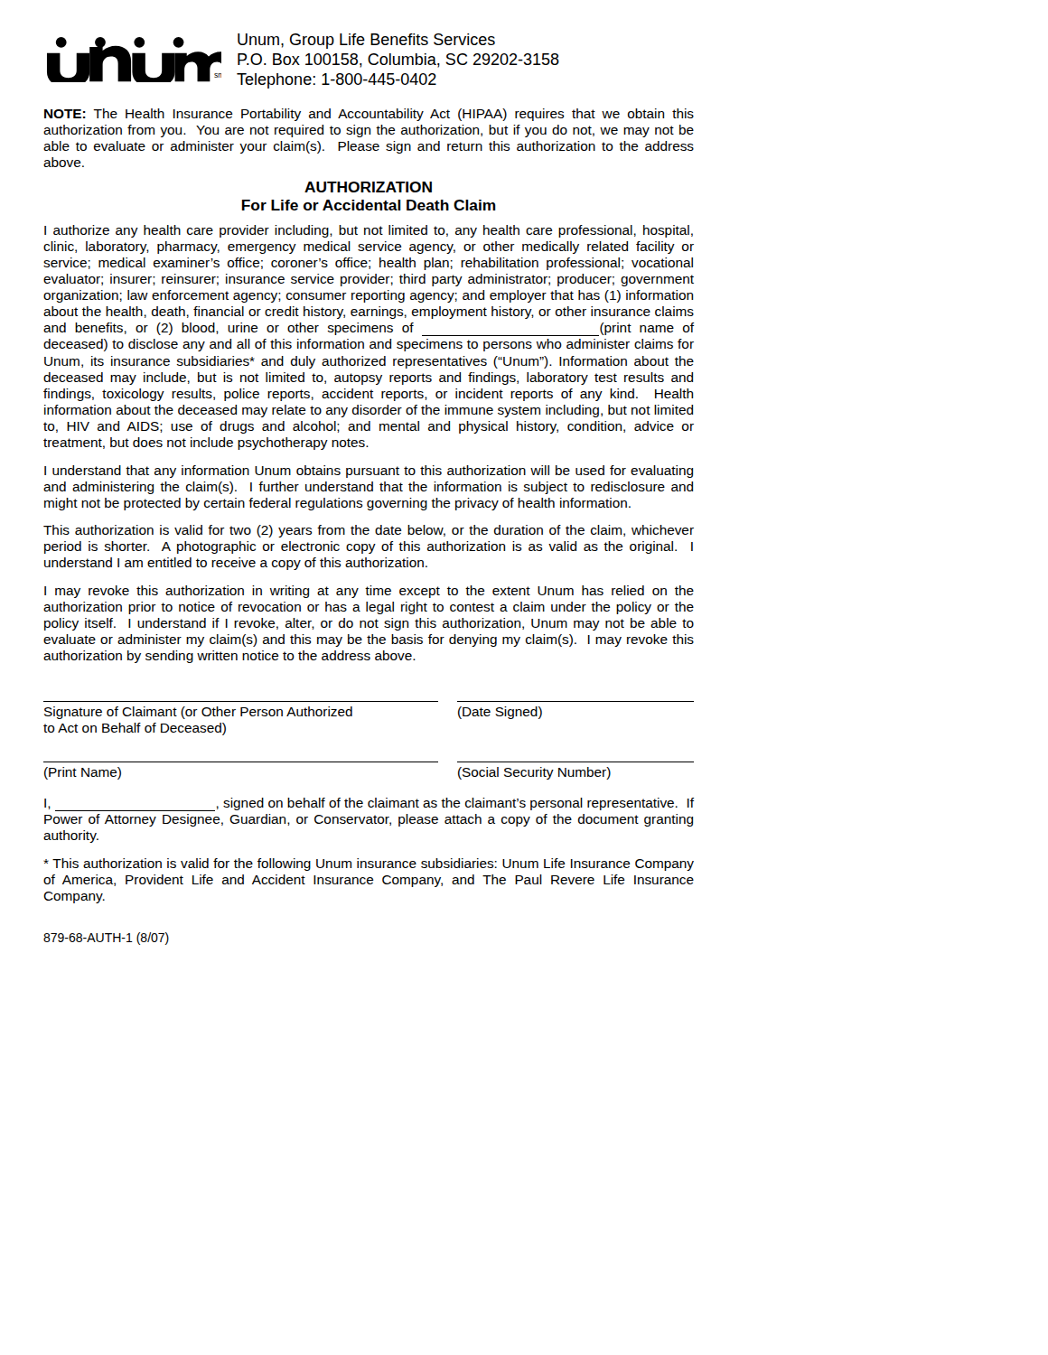sm
Unum, Group Life Benefits Services
P.O. Box 100158, Columbia, SC 29202-3158
Telephone: 1-800-445-0402
NOTE: The Health Insurance Portability and Accountability Act (HIPAA) requires that we obtain this authorization from you. You are not required to sign the authorization, but if you do not, we may not be able to evaluate or administer your claim(s). Please sign and return this authorization to the address above.
AUTHORIZATION
For Life or Accidental Death Claim
I authorize any health care provider including, but not limited to, any health care professional, hospital, clinic, laboratory, pharmacy, emergency medical service agency, or other medically related facility or service; medical examiner’s office; coroner’s office; health plan; rehabilitation professional; vocational evaluator; insurer; reinsurer; insurance service provider; third party administrator; producer; government organization; law enforcement agency; consumer reporting agency; and employer that has (1) information about the health, death, financial or credit history, earnings, employment history, or other insurance claims and benefits, or (2) blood, urine or other specimens of (print name of deceased) to disclose any and all of this information and specimens to persons who administer claims for Unum, its insurance subsidiaries* and duly authorized representatives (“Unum”). Information about the deceased may include, but is not limited to, autopsy reports and findings, laboratory test results and findings, toxicology results, police reports, accident reports, or incident reports of any kind. Health information about the deceased may relate to any disorder of the immune system including, but not limited to, HIV and AIDS; use of drugs and alcohol; and mental and physical history, condition, advice or treatment, but does not include psychotherapy notes.
I understand that any information Unum obtains pursuant to this authorization will be used for evaluating and administering the claim(s). I further understand that the information is subject to redisclosure and might not be protected by certain federal regulations governing the privacy of health information.
This authorization is valid for two (2) years from the date below, or the duration of the claim, whichever period is shorter. A photographic or electronic copy of this authorization is as valid as the original. I understand I am entitled to receive a copy of this authorization.
I may revoke this authorization in writing at any time except to the extent Unum has relied on the authorization prior to notice of revocation or has a legal right to contest a claim under the policy or the policy itself. I understand if I revoke, alter, or do not sign this authorization, Unum may not be able to evaluate or administer my claim(s) and this may be the basis for denying my claim(s). I may revoke this authorization by sending written notice to the address above.
Signature of Claimant (or Other Person Authorized
to Act on Behalf of Deceased)
(Date Signed)
(Print Name)
(Social Security Number)
I, , signed on behalf of the claimant as the claimant’s personal representative. If Power of Attorney Designee, Guardian, or Conservator, please attach a copy of the document granting authority.
* This authorization is valid for the following Unum insurance subsidiaries: Unum Life Insurance Company of America, Provident Life and Accident Insurance Company, and The Paul Revere Life Insurance Company.
879-68-AUTH-1 (8/07)